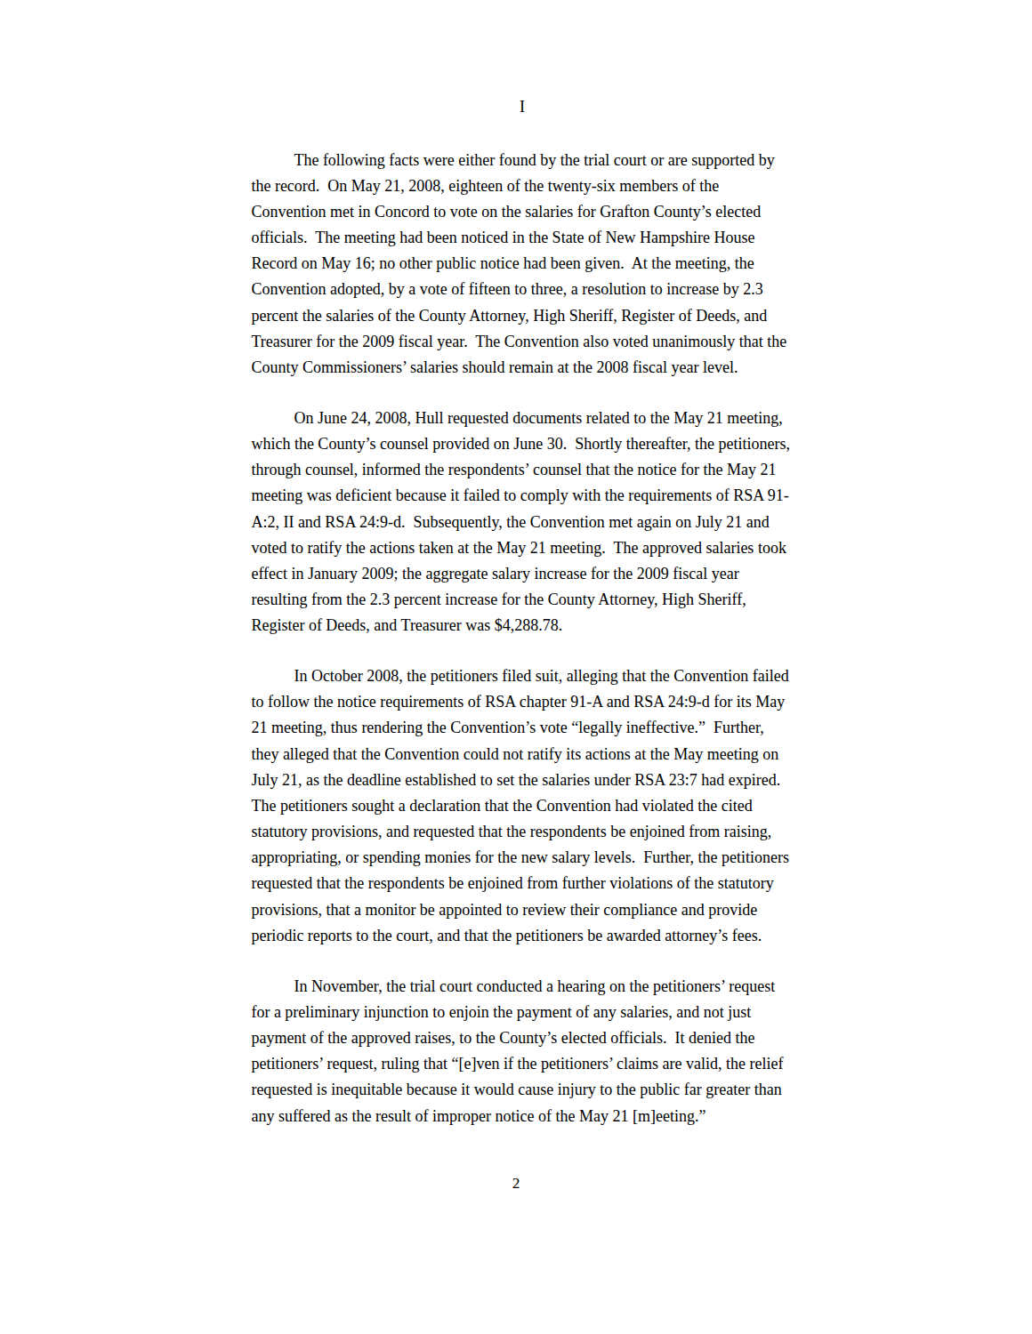I
The following facts were either found by the trial court or are supported by the record. On May 21, 2008, eighteen of the twenty-six members of the Convention met in Concord to vote on the salaries for Grafton County’s elected officials. The meeting had been noticed in the State of New Hampshire House Record on May 16; no other public notice had been given. At the meeting, the Convention adopted, by a vote of fifteen to three, a resolution to increase by 2.3 percent the salaries of the County Attorney, High Sheriff, Register of Deeds, and Treasurer for the 2009 fiscal year. The Convention also voted unanimously that the County Commissioners’ salaries should remain at the 2008 fiscal year level.
On June 24, 2008, Hull requested documents related to the May 21 meeting, which the County’s counsel provided on June 30. Shortly thereafter, the petitioners, through counsel, informed the respondents’ counsel that the notice for the May 21 meeting was deficient because it failed to comply with the requirements of RSA 91-A:2, II and RSA 24:9-d. Subsequently, the Convention met again on July 21 and voted to ratify the actions taken at the May 21 meeting. The approved salaries took effect in January 2009; the aggregate salary increase for the 2009 fiscal year resulting from the 2.3 percent increase for the County Attorney, High Sheriff, Register of Deeds, and Treasurer was $4,288.78.
In October 2008, the petitioners filed suit, alleging that the Convention failed to follow the notice requirements of RSA chapter 91-A and RSA 24:9-d for its May 21 meeting, thus rendering the Convention’s vote “legally ineffective.” Further, they alleged that the Convention could not ratify its actions at the May meeting on July 21, as the deadline established to set the salaries under RSA 23:7 had expired. The petitioners sought a declaration that the Convention had violated the cited statutory provisions, and requested that the respondents be enjoined from raising, appropriating, or spending monies for the new salary levels. Further, the petitioners requested that the respondents be enjoined from further violations of the statutory provisions, that a monitor be appointed to review their compliance and provide periodic reports to the court, and that the petitioners be awarded attorney’s fees.
In November, the trial court conducted a hearing on the petitioners’ request for a preliminary injunction to enjoin the payment of any salaries, and not just payment of the approved raises, to the County’s elected officials. It denied the petitioners’ request, ruling that “[e]ven if the petitioners’ claims are valid, the relief requested is inequitable because it would cause injury to the public far greater than any suffered as the result of improper notice of the May 21 [m]eeting.”
2